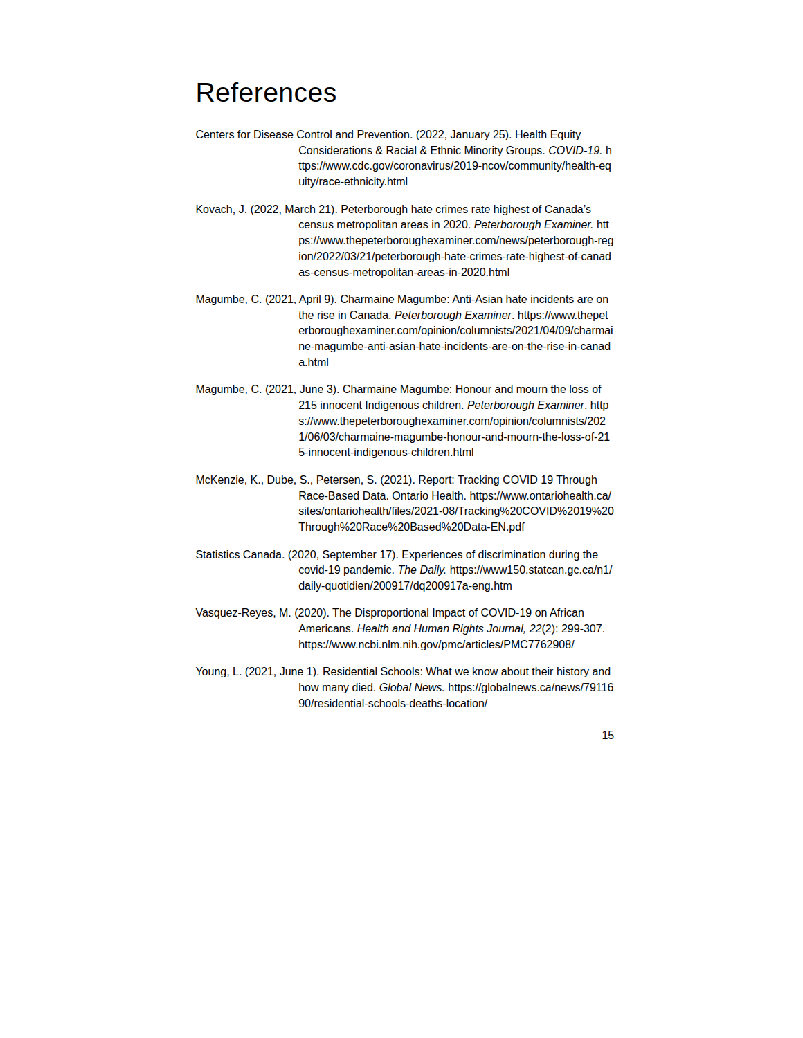References
Centers for Disease Control and Prevention. (2022, January 25). Health Equity Considerations & Racial & Ethnic Minority Groups. COVID-19. https://www.cdc.gov/coronavirus/2019-ncov/community/health-equity/race-ethnicity.html
Kovach, J. (2022, March 21). Peterborough hate crimes rate highest of Canada’s census metropolitan areas in 2020. Peterborough Examiner. https://www.thepeterboroughexaminer.com/news/peterborough-region/2022/03/21/peterborough-hate-crimes-rate-highest-of-canadas-census-metropolitan-areas-in-2020.html
Magumbe, C. (2021, April 9). Charmaine Magumbe: Anti-Asian hate incidents are on the rise in Canada. Peterborough Examiner. https://www.thepeterboroughexaminer.com/opinion/columnists/2021/04/09/charmaine-magumbe-anti-asian-hate-incidents-are-on-the-rise-in-canada.html
Magumbe, C. (2021, June 3). Charmaine Magumbe: Honour and mourn the loss of 215 innocent Indigenous children. Peterborough Examiner. https://www.thepeterboroughexaminer.com/opinion/columnists/2021/06/03/charmaine-magumbe-honour-and-mourn-the-loss-of-215-innocent-indigenous-children.html
McKenzie, K., Dube, S., Petersen, S. (2021). Report: Tracking COVID 19 Through Race-Based Data. Ontario Health. https://www.ontariohealth.ca/sites/ontariohealth/files/2021-08/Tracking%20COVID%2019%20Through%20Race%20Based%20Data-EN.pdf
Statistics Canada. (2020, September 17). Experiences of discrimination during the covid-19 pandemic. The Daily. https://www150.statcan.gc.ca/n1/daily-quotidien/200917/dq200917a-eng.htm
Vasquez-Reyes, M. (2020). The Disproportional Impact of COVID-19 on African Americans. Health and Human Rights Journal, 22(2): 299-307. https://www.ncbi.nlm.nih.gov/pmc/articles/PMC7762908/
Young, L. (2021, June 1). Residential Schools: What we know about their history and how many died. Global News. https://globalnews.ca/news/7911690/residential-schools-deaths-location/
15